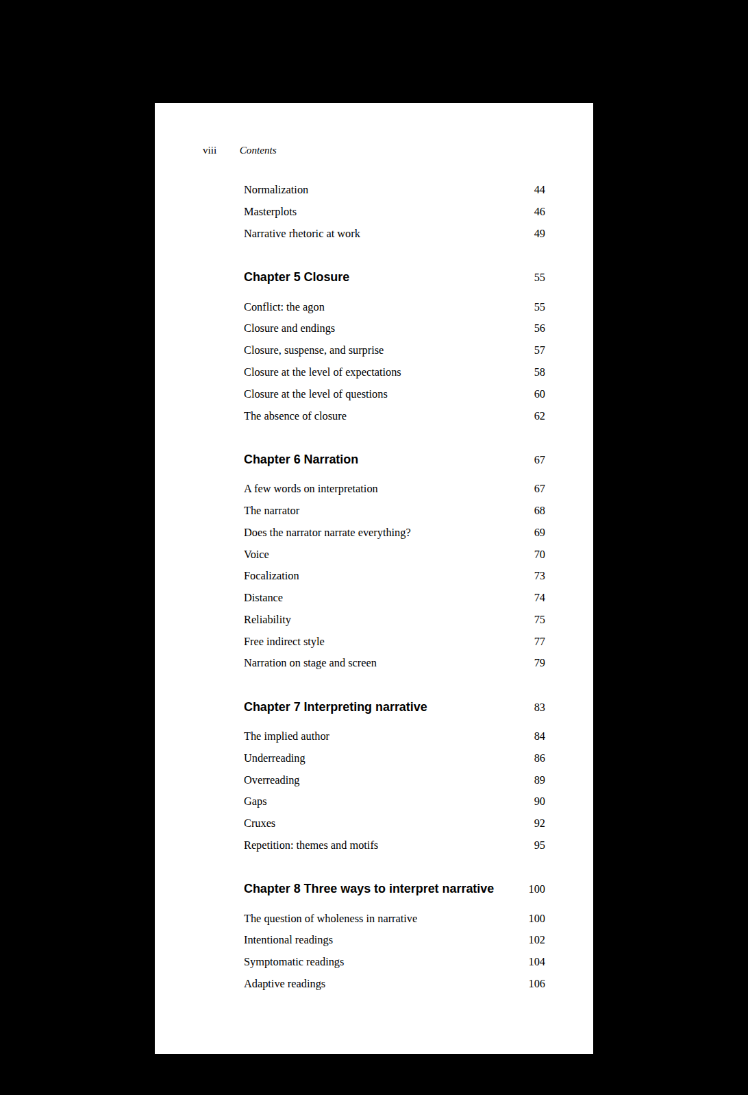viii Contents
Normalization 44
Masterplots 46
Narrative rhetoric at work 49
Chapter 5 Closure 55
Conflict: the agon 55
Closure and endings 56
Closure, suspense, and surprise 57
Closure at the level of expectations 58
Closure at the level of questions 60
The absence of closure 62
Chapter 6 Narration 67
A few words on interpretation 67
The narrator 68
Does the narrator narrate everything?69
Voice 70
Focalization 73
Distance 74
Reliability 75
Free indirect style 77
Narration on stage and screen 79
Chapter 7 Interpreting narrative 83
The implied author 84
Underreading 86
Overreading 89
Gaps 90
Cruxes 92
Repetition: themes and motifs 95
Chapter 8 Three ways to interpret narrative 100
The question of wholeness in narrative 100
Intentional readings 102
Symptomatic readings 104
Adaptive readings 106